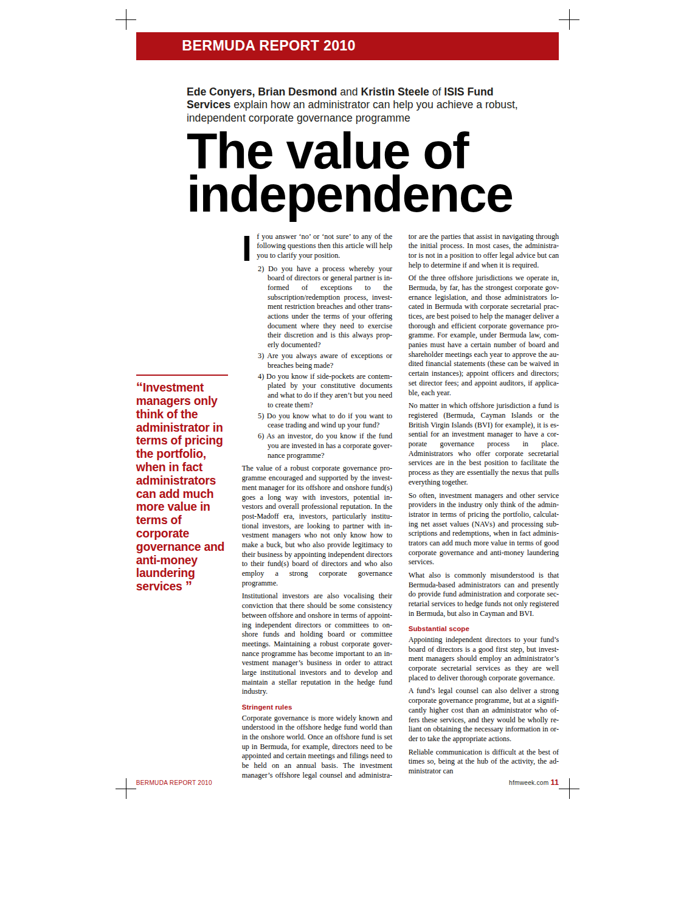BERMUDA REPORT 2010
Ede Conyers, Brian Desmond and Kristin Steele of ISIS Fund Services explain how an administrator can help you achieve a robust, independent corporate governance programme
The value of independence
“Investment managers only think of the administrator in terms of pricing the portfolio, when in fact administrators can add much more value in terms of corporate governance and anti-money laundering services ”
If you answer ‘no’ or ‘not sure’ to any of the following questions then this article will help you to clarify your position.
Do you have a process whereby your board of directors or general partner is informed of exceptions to the subscription/redemption process, investment restriction breaches and other transactions under the terms of your offering document where they need to exercise their discretion and is this always properly documented?
Are you always aware of exceptions or breaches being made?
Do you know if side-pockets are contemplated by your constitutive documents and what to do if they aren’t but you need to create them?
Do you know what to do if you want to cease trading and wind up your fund?
As an investor, do you know if the fund you are invested in has a corporate governance programme?
The value of a robust corporate governance programme encouraged and supported by the investment manager for its offshore and onshore fund(s) goes a long way with investors, potential investors and overall professional reputation. In the post-Madoff era, investors, particularly institutional investors, are looking to partner with investment managers who not only know how to make a buck, but who also provide legitimacy to their business by appointing independent directors to their fund(s) board of directors and who also employ a strong corporate governance programme.
Institutional investors are also vocalising their conviction that there should be some consistency between offshore and onshore in terms of appointing independent directors or committees to onshore funds and holding board or committee meetings. Maintaining a robust corporate governance programme has become important to an investment manager’s business in order to attract large institutional investors and to develop and maintain a stellar reputation in the hedge fund industry.
Stringent rules
Corporate governance is more widely known and understood in the offshore hedge fund world than in the onshore world. Once an offshore fund is set up in Bermuda, for example, directors need to be appointed and certain meetings and filings need to be held on an annual basis. The investment manager’s offshore legal counsel and administrator are the parties that assist in navigating through the initial process. In most cases, the administrator is not in a position to offer legal advice but can help to determine if and when it is required.
Of the three offshore jurisdictions we operate in, Bermuda, by far, has the strongest corporate governance legislation, and those administrators located in Bermuda with corporate secretarial practices, are best poised to help the manager deliver a thorough and efficient corporate governance programme. For example, under Bermuda law, companies must have a certain number of board and shareholder meetings each year to approve the audited financial statements (these can be waived in certain instances); appoint officers and directors; set director fees; and appoint auditors, if applicable, each year.
No matter in which offshore jurisdiction a fund is registered (Bermuda, Cayman Islands or the British Virgin Islands (BVI) for example), it is essential for an investment manager to have a corporate governance process in place. Administrators who offer corporate secretarial services are in the best position to facilitate the process as they are essentially the nexus that pulls everything together.
So often, investment managers and other service providers in the industry only think of the administrator in terms of pricing the portfolio, calculating net asset values (NAVs) and processing subscriptions and redemptions, when in fact administrators can add much more value in terms of good corporate governance and anti-money laundering services.
What also is commonly misunderstood is that Bermuda-based administrators can and presently do provide fund administration and corporate secretarial services to hedge funds not only registered in Bermuda, but also in Cayman and BVI.
Substantial scope
Appointing independent directors to your fund’s board of directors is a good first step, but investment managers should employ an administrator’s corporate secretarial services as they are well placed to deliver thorough corporate governance.
A fund’s legal counsel can also deliver a strong corporate governance programme, but at a significantly higher cost than an administrator who offers these services, and they would be wholly reliant on obtaining the necessary information in order to take the appropriate actions.
Reliable communication is difficult at the best of times so, being at the hub of the activity, the administrator can
BERMUDA REPORT 2010
hfmweek.com 11